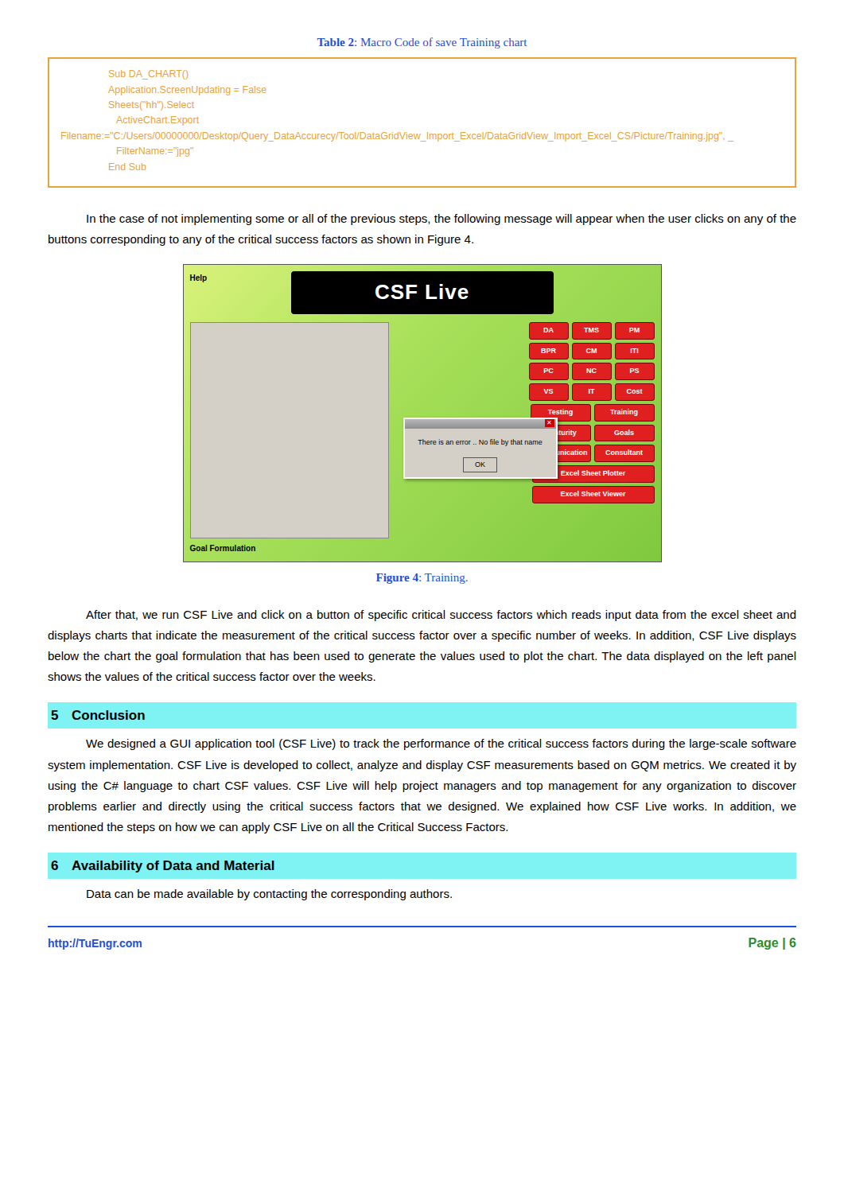Table 2: Macro Code of save Training chart
Sub DA_CHART()
Application.ScreenUpdating = False
Sheets("hh").Select
ActiveChart.Export
Filename:="C:/Users/00000000/Desktop/Query_DataAccurecy/Tool/DataGridView_Import_Excel/DataGridView_Import_Excel_CS/Picture/Training.jpg", _
FilterName:="jpg"
End Sub
In the case of not implementing some or all of the previous steps, the following message will appear when the user clicks on any of the buttons corresponding to any of the critical success factors as shown in Figure 4.
Help
CSF Live
Goal Formulation
✕
There is an error .. No file by that name
OK
DA
TMS
PM
BPR
CM
ITI
PC
NC
PS
VS
IT
Cost
Testing
Training
Manturity
Goals
Communication
Consultant
Excel Sheet Plotter
Excel Sheet Viewer
Figure 4: Training.
After that, we run CSF Live and click on a button of specific critical success factors which reads input data from the excel sheet and displays charts that indicate the measurement of the critical success factor over a specific number of weeks. In addition, CSF Live displays below the chart the goal formulation that has been used to generate the values used to plot the chart. The data displayed on the left panel shows the values of the critical success factor over the weeks.
5 Conclusion
We designed a GUI application tool (CSF Live) to track the performance of the critical success factors during the large-scale software system implementation. CSF Live is developed to collect, analyze and display CSF measurements based on GQM metrics. We created it by using the C# language to chart CSF values. CSF Live will help project managers and top management for any organization to discover problems earlier and directly using the critical success factors that we designed. We explained how CSF Live works. In addition, we mentioned the steps on how we can apply CSF Live on all the Critical Success Factors.
6 Availability of Data and Material
Data can be made available by contacting the corresponding authors.
http://TuEngr.com Page | 6